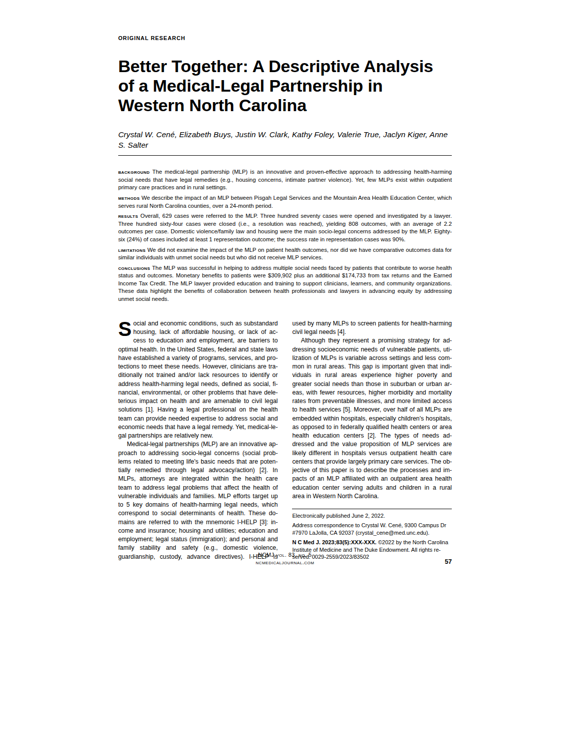Original Research
Better Together: A Descriptive Analysis of a Medical-Legal Partnership in Western North Carolina
Crystal W. Cené, Elizabeth Buys, Justin W. Clark, Kathy Foley, Valerie True, Jaclyn Kiger, Anne S. Salter
background The medical-legal partnership (MLP) is an innovative and proven-effective approach to addressing health-harming social needs that have legal remedies (e.g., housing concerns, intimate partner violence). Yet, few MLPs exist within outpatient primary care practices and in rural settings.
methods We describe the impact of an MLP between Pisgah Legal Services and the Mountain Area Health Education Center, which serves rural North Carolina counties, over a 24-month period.
results Overall, 629 cases were referred to the MLP. Three hundred seventy cases were opened and investigated by a lawyer. Three hundred sixty-four cases were closed (i.e., a resolution was reached), yielding 808 outcomes, with an average of 2.2 outcomes per case. Domestic violence/family law and housing were the main socio-legal concerns addressed by the MLP. Eighty-six (24%) of cases included at least 1 representation outcome; the success rate in representation cases was 90%.
limitations We did not examine the impact of the MLP on patient health outcomes, nor did we have comparative outcomes data for similar individuals with unmet social needs but who did not receive MLP services.
conclusions The MLP was successful in helping to address multiple social needs faced by patients that contribute to worse health status and outcomes. Monetary benefits to patients were $309,902 plus an additional $174,733 from tax returns and the Earned Income Tax Credit. The MLP lawyer provided education and training to support clinicians, learners, and community organizations. These data highlight the benefits of collaboration between health professionals and lawyers in advancing equity by addressing unmet social needs.
Social and economic conditions, such as substandard housing, lack of affordable housing, or lack of access to education and employment, are barriers to optimal health. In the United States, federal and state laws have established a variety of programs, services, and protections to meet these needs. However, clinicians are traditionally not trained and/or lack resources to identify or address health-harming legal needs, defined as social, financial, environmental, or other problems that have deleterious impact on health and are amenable to civil legal solutions [1]. Having a legal professional on the health team can provide needed expertise to address social and economic needs that have a legal remedy. Yet, medical-legal partnerships are relatively new.
Medical-legal partnerships (MLP) are an innovative approach to addressing socio-legal concerns (social problems related to meeting life's basic needs that are potentially remedied through legal advocacy/action) [2]. In MLPs, attorneys are integrated within the health care team to address legal problems that affect the health of vulnerable individuals and families. MLP efforts target up to 5 key domains of health-harming legal needs, which correspond to social determinants of health. These domains are referred to with the mnemonic I-HELP [3]: income and insurance; housing and utilities; education and employment; legal status (immigration); and personal and family stability and safety (e.g., domestic violence, guardianship, custody, advance directives). I-HELP is used by many MLPs to screen patients for health-harming civil legal needs [4].
Although they represent a promising strategy for addressing socioeconomic needs of vulnerable patients, utilization of MLPs is variable across settings and less common in rural areas. This gap is important given that individuals in rural areas experience higher poverty and greater social needs than those in suburban or urban areas, with fewer resources, higher morbidity and mortality rates from preventable illnesses, and more limited access to health services [5]. Moreover, over half of all MLPs are embedded within hospitals, especially children's hospitals, as opposed to in federally qualified health centers or area health education centers [2]. The types of needs addressed and the value proposition of MLP services are likely different in hospitals versus outpatient health care centers that provide largely primary care services. The objective of this paper is to describe the processes and impacts of an MLP affiliated with an outpatient area health education center serving adults and children in a rural area in Western North Carolina.
Electronically published June 2, 2022.
Address correspondence to Crystal W. Cené, 9300 Campus Dr #7970 LaJolla, CA 92037 (crystal_cene@med.unc.edu).
N C Med J. 2023;83(5):XXX-XXX. ©2022 by the North Carolina Institute of Medicine and The Duke Endowment. All rights reserved. 0029-2559/2023/83502
NCMJ vol. 83, no. 5
ncmedicaljournal.com
57